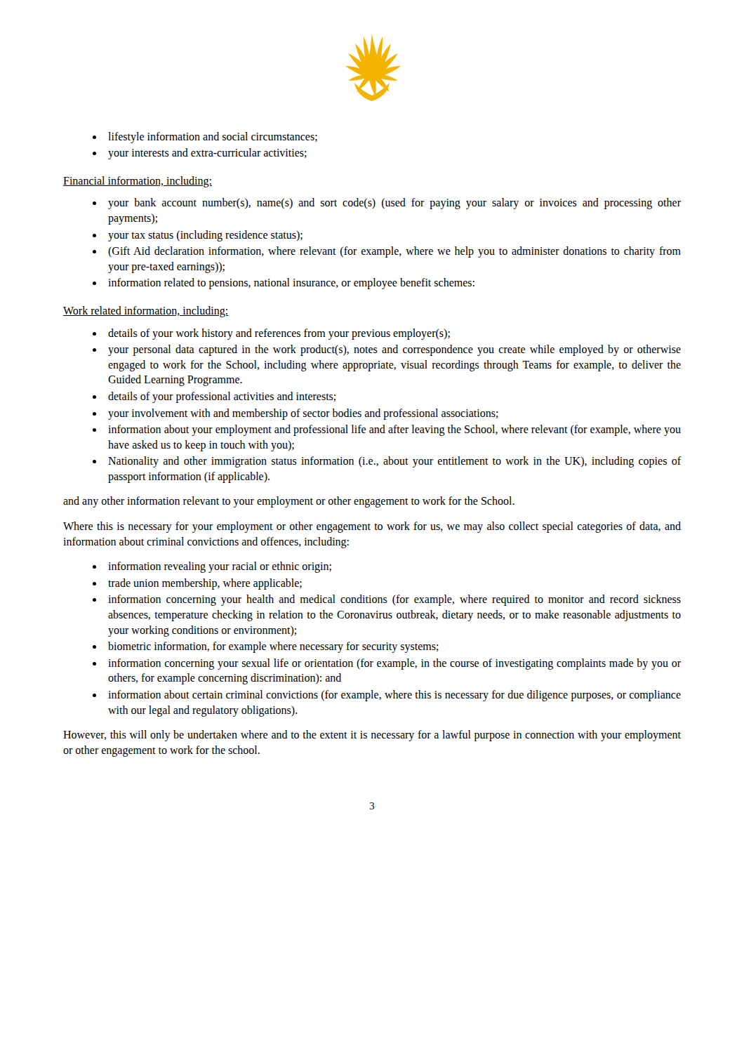lifestyle information and social circumstances;
your interests and extra-curricular activities;
Financial information, including:
your bank account number(s), name(s) and sort code(s) (used for paying your salary or invoices and processing other payments);
your tax status (including residence status);
(Gift Aid declaration information, where relevant (for example, where we help you to administer donations to charity from your pre-taxed earnings));
information related to pensions, national insurance, or employee benefit schemes:
Work related information, including:
details of your work history and references from your previous employer(s);
your personal data captured in the work product(s), notes and correspondence you create while employed by or otherwise engaged to work for the School, including where appropriate, visual recordings through Teams for example, to deliver the Guided Learning Programme.
details of your professional activities and interests;
your involvement with and membership of sector bodies and professional associations;
information about your employment and professional life and after leaving the School, where relevant (for example, where you have asked us to keep in touch with you);
Nationality and other immigration status information (i.e., about your entitlement to work in the UK), including copies of passport information (if applicable).
and any other information relevant to your employment or other engagement to work for the School.
Where this is necessary for your employment or other engagement to work for us, we may also collect special categories of data, and information about criminal convictions and offences, including:
information revealing your racial or ethnic origin;
trade union membership, where applicable;
information concerning your health and medical conditions (for example, where required to monitor and record sickness absences, temperature checking in relation to the Coronavirus outbreak, dietary needs, or to make reasonable adjustments to your working conditions or environment);
biometric information, for example where necessary for security systems;
information concerning your sexual life or orientation (for example, in the course of investigating complaints made by you or others, for example concerning discrimination): and
information about certain criminal convictions (for example, where this is necessary for due diligence purposes, or compliance with our legal and regulatory obligations).
However, this will only be undertaken where and to the extent it is necessary for a lawful purpose in connection with your employment or other engagement to work for the school.
3